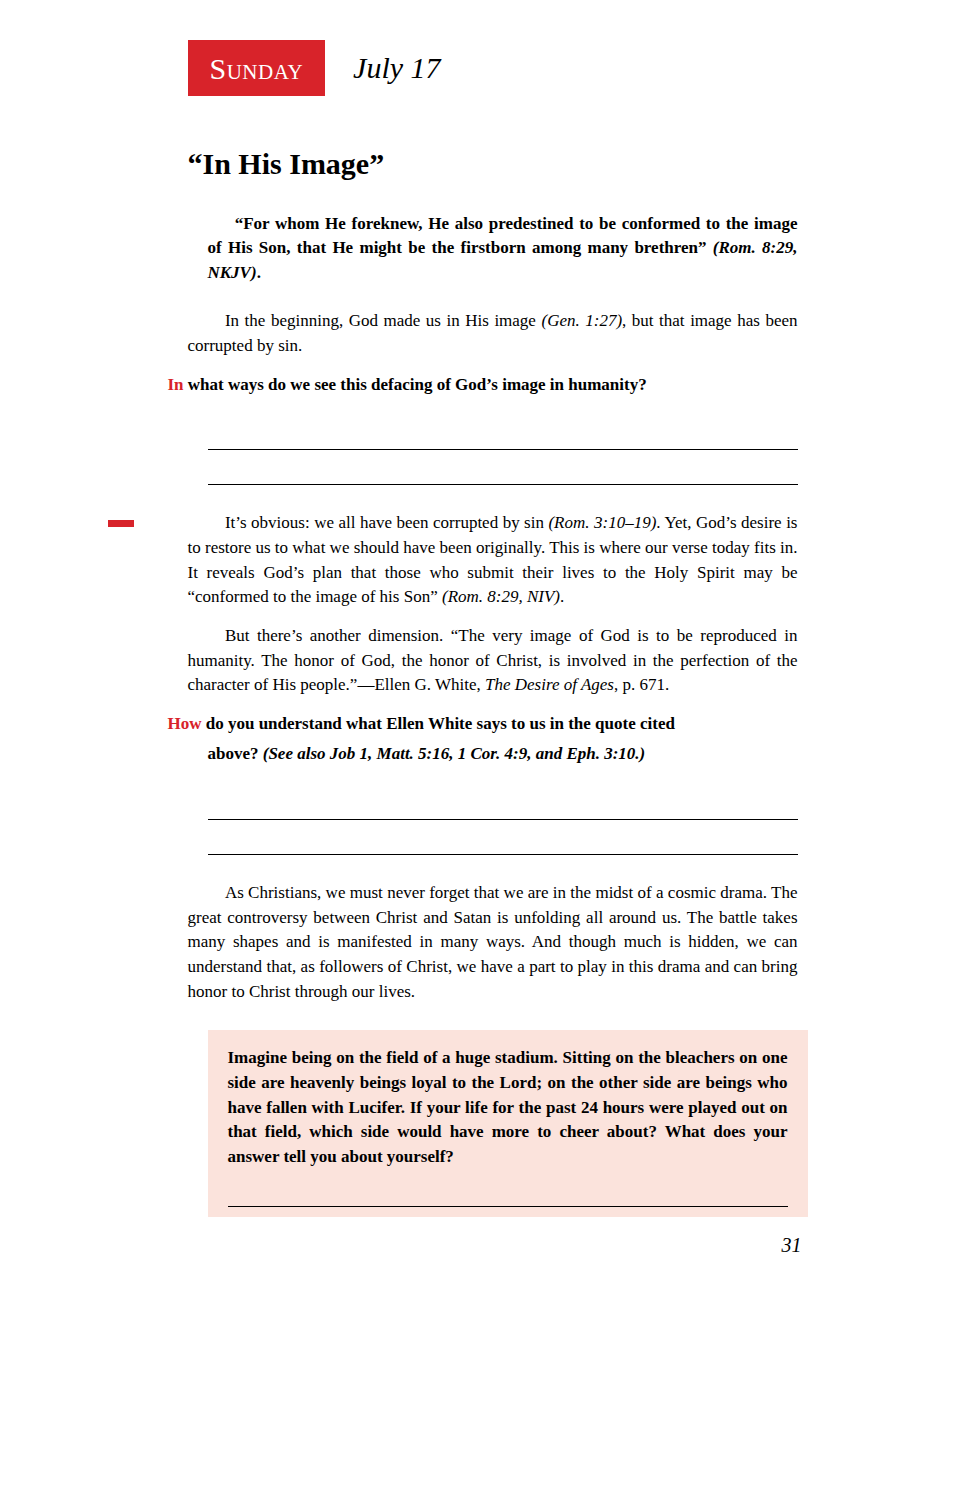Sunday
July 17
“In His Image”
“For whom He foreknew, He also predestined to be conformed to the image of His Son, that He might be the firstborn among many brethren” (Rom. 8:29, NKJV).
In the beginning, God made us in His image (Gen. 1:27), but that image has been corrupted by sin.
In what ways do we see this defacing of God’s image in humanity?
It’s obvious: we all have been corrupted by sin (Rom. 3:10–19). Yet, God’s desire is to restore us to what we should have been originally. This is where our verse today fits in. It reveals God’s plan that those who submit their lives to the Holy Spirit may be “conformed to the image of his Son” (Rom. 8:29, NIV).
But there’s another dimension. “The very image of God is to be reproduced in humanity. The honor of God, the honor of Christ, is involved in the perfection of the character of His people.”—Ellen G. White, The Desire of Ages, p. 671.
How do you understand what Ellen White says to us in the quote cited
above? (See also Job 1, Matt. 5:16, 1 Cor. 4:9, and Eph. 3:10.)
As Christians, we must never forget that we are in the midst of a cosmic drama. The great controversy between Christ and Satan is unfolding all around us. The battle takes many shapes and is manifested in many ways. And though much is hidden, we can understand that, as followers of Christ, we have a part to play in this drama and can bring honor to Christ through our lives.
Imagine being on the field of a huge stadium. Sitting on the bleachers on one side are heavenly beings loyal to the Lord; on the other side are beings who have fallen with Lucifer. If your life for the past 24 hours were played out on that field, which side would have more to cheer about? What does your answer tell you about yourself?
31